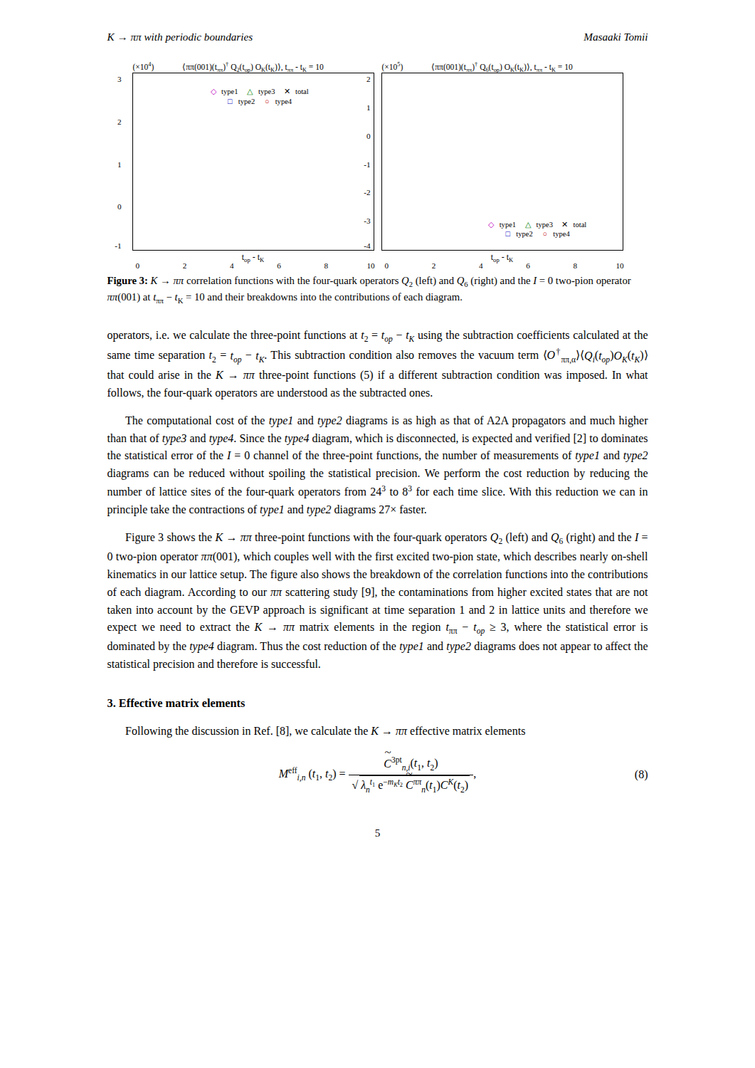K → ππ with periodic boundaries
Masaaki Tomii
(×104)
⟨ππ(001)(tππ)† Q2(top) OK(tK)⟩, tππ - tK = 10
3 2 1 0 -1
0 2 4 6 8 10
top - tK
◇type1 △type3 ✕total
□type2 ○type4
(×105)
⟨ππ(001)(tππ)† Q6(top) OK(tK)⟩, tππ - tK = 10
2 1 0 -1 -2 -3 -4
0 2 4 6 8 10
top - tK
◇type1 △type3 ✕total
□type2 ○type4
Figure 3: K → ππ correlation functions with the four-quark operators Q2 (left) and Q6 (right) and the I = 0 two-pion operator ππ(001) at tππ − tK = 10 and their breakdowns into the contributions of each diagram.
operators, i.e. we calculate the three-point functions at t2 = top − tK using the subtraction coefficients calculated at the same time separation t2 = top − tK. This subtraction condition also removes the vacuum term ⟨O†ππ,α⟩⟨Qi(top)OK(tK)⟩ that could arise in the K → ππ three-point functions (5) if a different subtraction condition was imposed. In what follows, the four-quark operators are understood as the subtracted ones.
The computational cost of the type1 and type2 diagrams is as high as that of A2A propagators and much higher than that of type3 and type4. Since the type4 diagram, which is disconnected, is expected and verified [2] to dominates the statistical error of the I = 0 channel of the three-point functions, the number of measurements of type1 and type2 diagrams can be reduced without spoiling the statistical precision. We perform the cost reduction by reducing the number of lattice sites of the four-quark operators from 243 to 83 for each time slice. With this reduction we can in principle take the contractions of type1 and type2 diagrams 27× faster.
Figure 3 shows the K → ππ three-point functions with the four-quark operators Q2 (left) and Q6 (right) and the I = 0 two-pion operator ππ(001), which couples well with the first excited two-pion state, which describes nearly on-shell kinematics in our lattice setup. The figure also shows the breakdown of the correlation functions into the contributions of each diagram. According to our ππ scattering study [9], the contaminations from higher excited states that are not taken into account by the GEVP approach is significant at time separation 1 and 2 in lattice units and therefore we expect we need to extract the K → ππ matrix elements in the region tππ − top ≥ 3, where the statistical error is dominated by the type4 diagram. Thus the cost reduction of the type1 and type2 diagrams does not appear to affect the statistical precision and therefore is successful.
3. Effective matrix elements
Following the discussion in Ref. [8], we calculate the K → ππ effective matrix elements
Meffi,n (t1, t2) = C3ptn,i(t1, t2) √λnt1 e−mKt2 Cππn(t1)CK(t2) ,
(8)
5